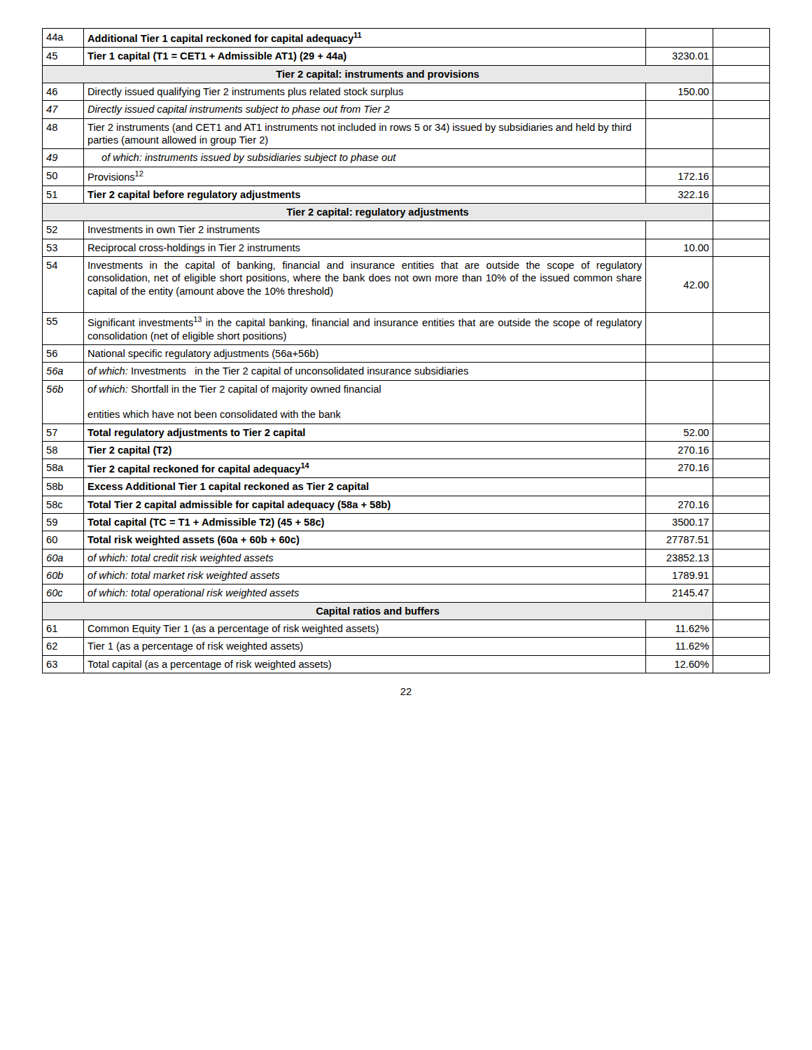| 44a | Additional Tier 1 capital reckoned for capital adequacy 11 | | |
| 45 | Tier 1 capital (T1 = CET1 + Admissible AT1) (29 + 44a) | 3230.01 | |
| Tier 2 capital: instruments and provisions | |
| 46 | Directly issued qualifying Tier 2 instruments plus related stock surplus | 150.00 | |
| 47 | Directly issued capital instruments subject to phase out from Tier 2 | | |
| 48 | Tier 2 instruments (and CET1 and AT1 instruments not included in rows 5 or 34) issued by subsidiaries and held by third parties (amount allowed in group Tier 2) | | |
| 49 | of which: instruments issued by subsidiaries subject to phase out | | |
| 50 | Provisions 12 | 172.16 | |
| 51 | Tier 2 capital before regulatory adjustments | 322.16 | |
| Tier 2 capital: regulatory adjustments | |
| 52 | Investments in own Tier 2 instruments | | |
| 53 | Reciprocal cross-holdings in Tier 2 instruments | 10.00 | |
| 54 | Investments in the capital of banking, financial and insurance entities that are outside the scope of regulatory consolidation, net of eligible short positions, where the bank does not own more than 10% of the issued common share capital of the entity (amount above the 10% threshold) | 42.00 | |
| 55 | Significant investments 13 in the capital banking, financial and insurance entities that are outside the scope of regulatory consolidation (net of eligible short positions) | | |
| 56 | National specific regulatory adjustments (56a+56b) | | |
| 56a | of which: Investments in the Tier 2 capital of unconsolidated insurance subsidiaries | | |
| 56b | of which: Shortfall in the Tier 2 capital of majority owned financial entities which have not been consolidated with the bank | | |
| 57 | Total regulatory adjustments to Tier 2 capital | 52.00 | |
| 58 | Tier 2 capital (T2) | 270.16 | |
| 58a | Tier 2 capital reckoned for capital adequacy 14 | 270.16 | |
| 58b | Excess Additional Tier 1 capital reckoned as Tier 2 capital | | |
| 58c | Total Tier 2 capital admissible for capital adequacy (58a + 58b) | 270.16 | |
| 59 | Total capital (TC = T1 + Admissible T2) (45 + 58c) | 3500.17 | |
| 60 | Total risk weighted assets (60a + 60b + 60c) | 27787.51 | |
| 60a | of which: total credit risk weighted assets | 23852.13 | |
| 60b | of which: total market risk weighted assets | 1789.91 | |
| 60c | of which: total operational risk weighted assets | 2145.47 | |
| Capital ratios and buffers | |
| 61 | Common Equity Tier 1 (as a percentage of risk weighted assets) | 11.62% | |
| 62 | Tier 1 (as a percentage of risk weighted assets) | 11.62% | |
| 63 | Total capital (as a percentage of risk weighted assets) | 12.60% | |
22